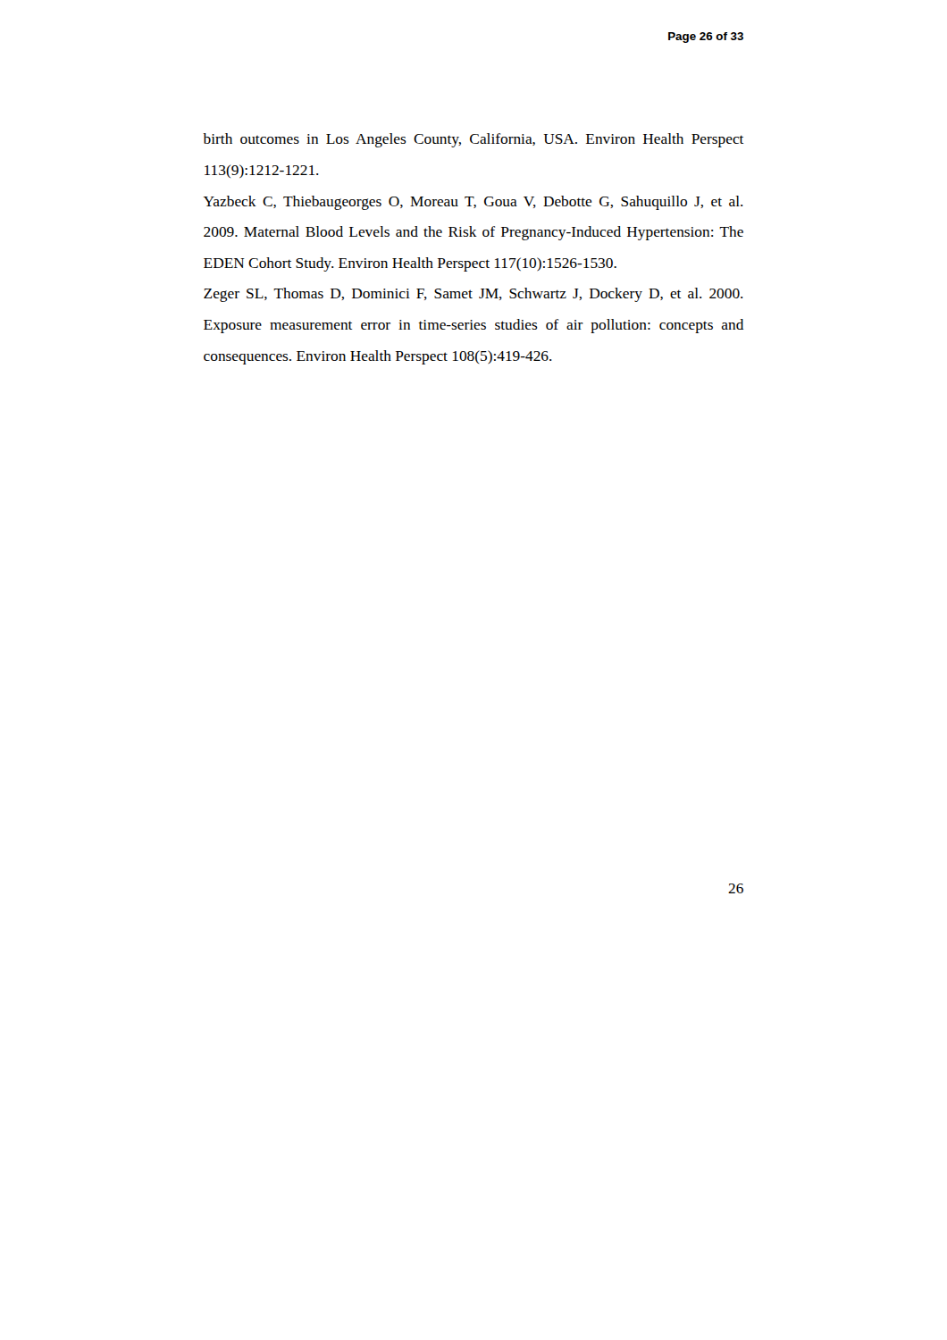Page 26 of 33
birth outcomes in Los Angeles County, California, USA. Environ Health Perspect 113(9):1212-1221.
Yazbeck C, Thiebaugeorges O, Moreau T, Goua V, Debotte G, Sahuquillo J, et al. 2009. Maternal Blood Levels and the Risk of Pregnancy-Induced Hypertension: The EDEN Cohort Study. Environ Health Perspect 117(10):1526-1530.
Zeger SL, Thomas D, Dominici F, Samet JM, Schwartz J, Dockery D, et al. 2000. Exposure measurement error in time-series studies of air pollution: concepts and consequences. Environ Health Perspect 108(5):419-426.
26